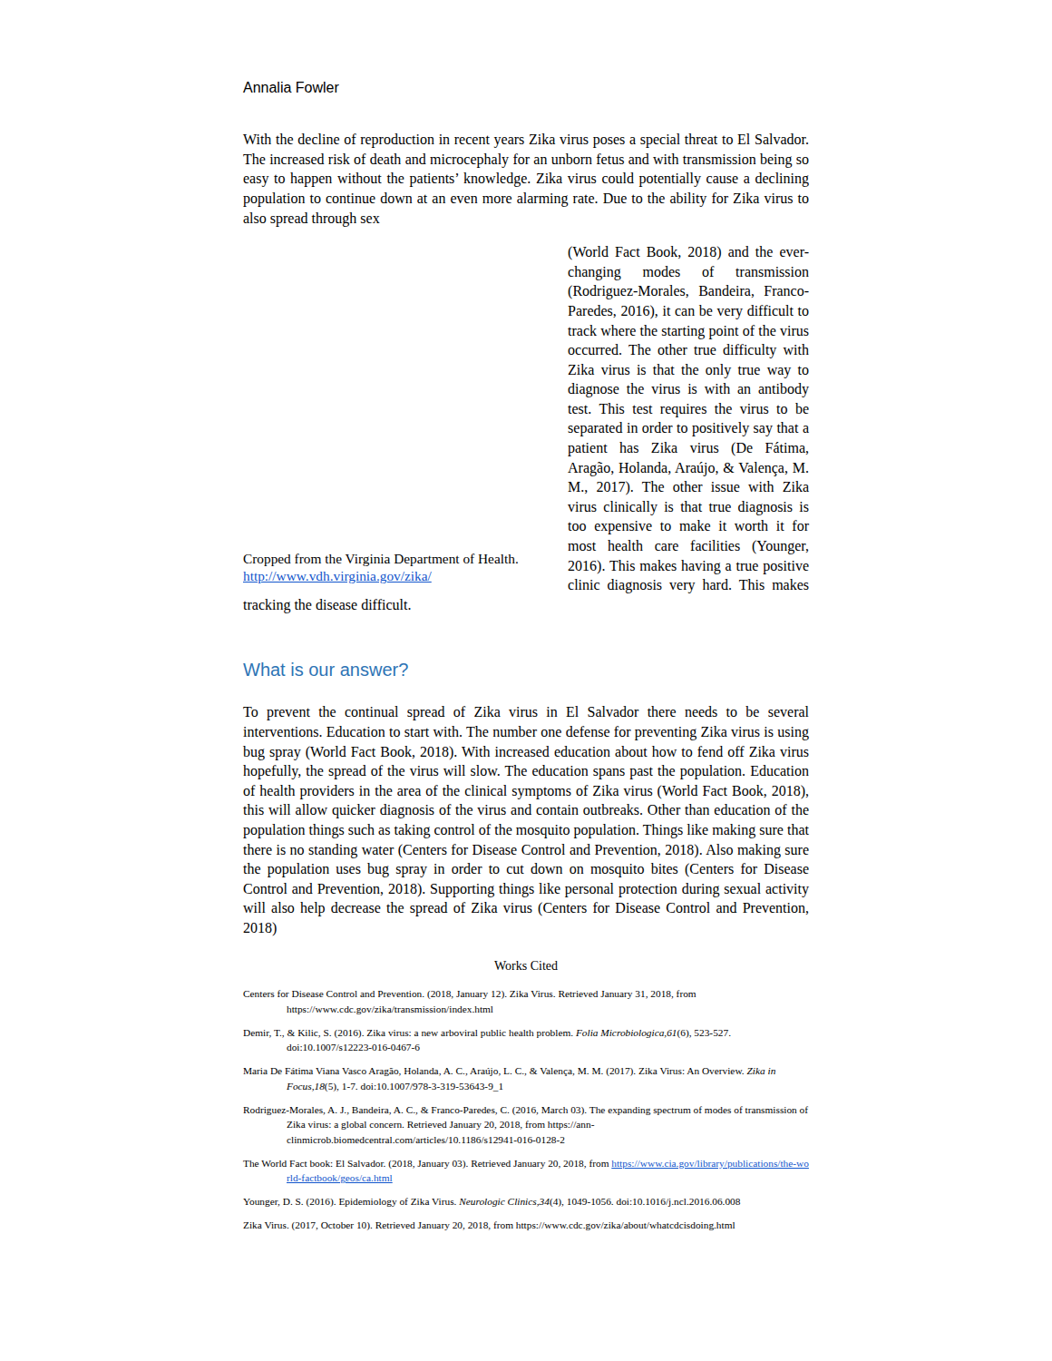Annalia Fowler
With the decline of reproduction in recent years Zika virus poses a special threat to El Salvador. The increased risk of death and microcephaly for an unborn fetus and with transmission being so easy to happen without the patients’ knowledge. Zika virus could potentially cause a declining population to continue down at an even more alarming rate. Due to the ability for Zika virus to also spread through sex
Cropped from the Virginia Department of Health.
http://www.vdh.virginia.gov/zika/
(World Fact Book, 2018) and the ever-changing modes of transmission (Rodriguez-Morales, Bandeira, Franco-Paredes, 2016), it can be very difficult to track where the starting point of the virus occurred. The other true difficulty with Zika virus is that the only true way to diagnose the virus is with an antibody test. This test requires the virus to be separated in order to positively say that a patient has Zika virus (De Fátima, Aragão, Holanda, Araújo, & Valença, M. M., 2017). The other issue with Zika virus clinically is that true diagnosis is too expensive to make it worth it for most health care facilities (Younger, 2016). This makes having a true positive clinic diagnosis very hard. This makes tracking the disease difficult.
What is our answer?
To prevent the continual spread of Zika virus in El Salvador there needs to be several interventions. Education to start with. The number one defense for preventing Zika virus is using bug spray (World Fact Book, 2018). With increased education about how to fend off Zika virus hopefully, the spread of the virus will slow. The education spans past the population. Education of health providers in the area of the clinical symptoms of Zika virus (World Fact Book, 2018), this will allow quicker diagnosis of the virus and contain outbreaks. Other than education of the population things such as taking control of the mosquito population. Things like making sure that there is no standing water (Centers for Disease Control and Prevention, 2018). Also making sure the population uses bug spray in order to cut down on mosquito bites (Centers for Disease Control and Prevention, 2018). Supporting things like personal protection during sexual activity will also help decrease the spread of Zika virus (Centers for Disease Control and Prevention, 2018)
Works Cited
Centers for Disease Control and Prevention. (2018, January 12). Zika Virus. Retrieved January 31, 2018, from https://www.cdc.gov/zika/transmission/index.html
Demir, T., & Kilic, S. (2016). Zika virus: a new arboviral public health problem. Folia Microbiologica,61(6), 523-527. doi:10.1007/s12223-016-0467-6
Maria De Fátima Viana Vasco Aragão, Holanda, A. C., Araújo, L. C., & Valença, M. M. (2017). Zika Virus: An Overview. Zika in Focus,18(5), 1-7. doi:10.1007/978-3-319-53643-9_1
Rodriguez-Morales, A. J., Bandeira, A. C., & Franco-Paredes, C. (2016, March 03). The expanding spectrum of modes of transmission of Zika virus: a global concern. Retrieved January 20, 2018, from https://ann-clinmicrob.biomedcentral.com/articles/10.1186/s12941-016-0128-2
The World Fact book: El Salvador. (2018, January 03). Retrieved January 20, 2018, from https://www.cia.gov/library/publications/the-world-factbook/geos/ca.html
Younger, D. S. (2016). Epidemiology of Zika Virus. Neurologic Clinics,34(4), 1049-1056. doi:10.1016/j.ncl.2016.06.008
Zika Virus. (2017, October 10). Retrieved January 20, 2018, from https://www.cdc.gov/zika/about/whatcdcisdoing.html